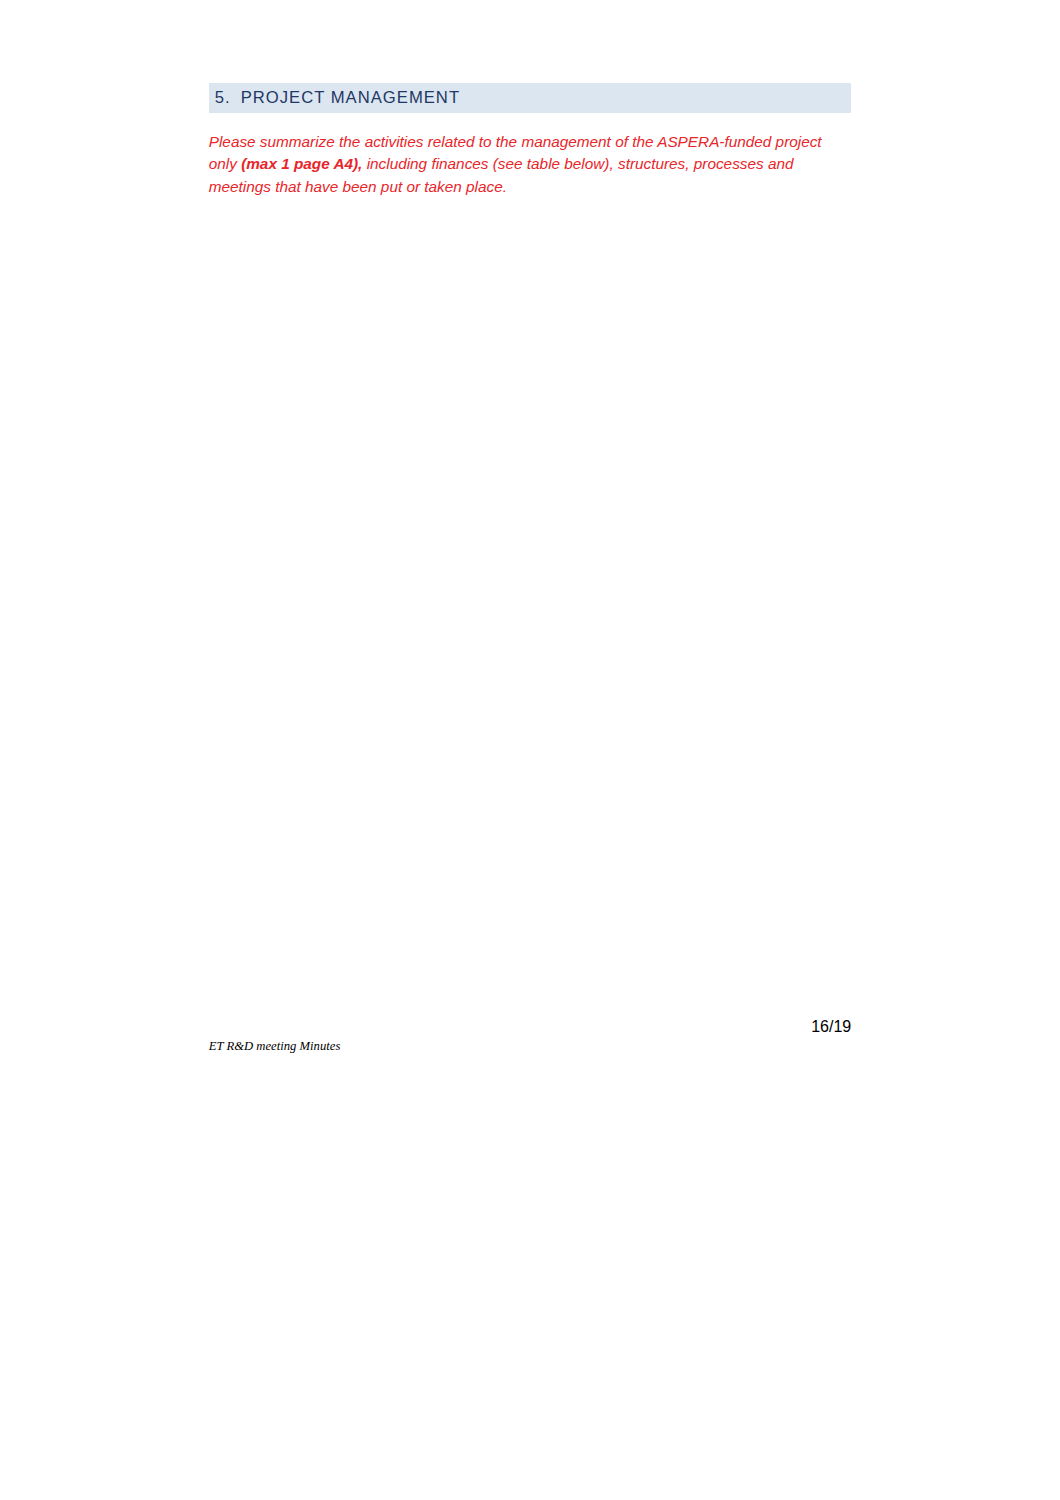5. PROJECT MANAGEMENT
Please summarize the activities related to the management of the ASPERA-funded project only (max 1 page A4), including finances (see table below), structures, processes and meetings that have been put or taken place.
16/19 ET R&D meeting Minutes